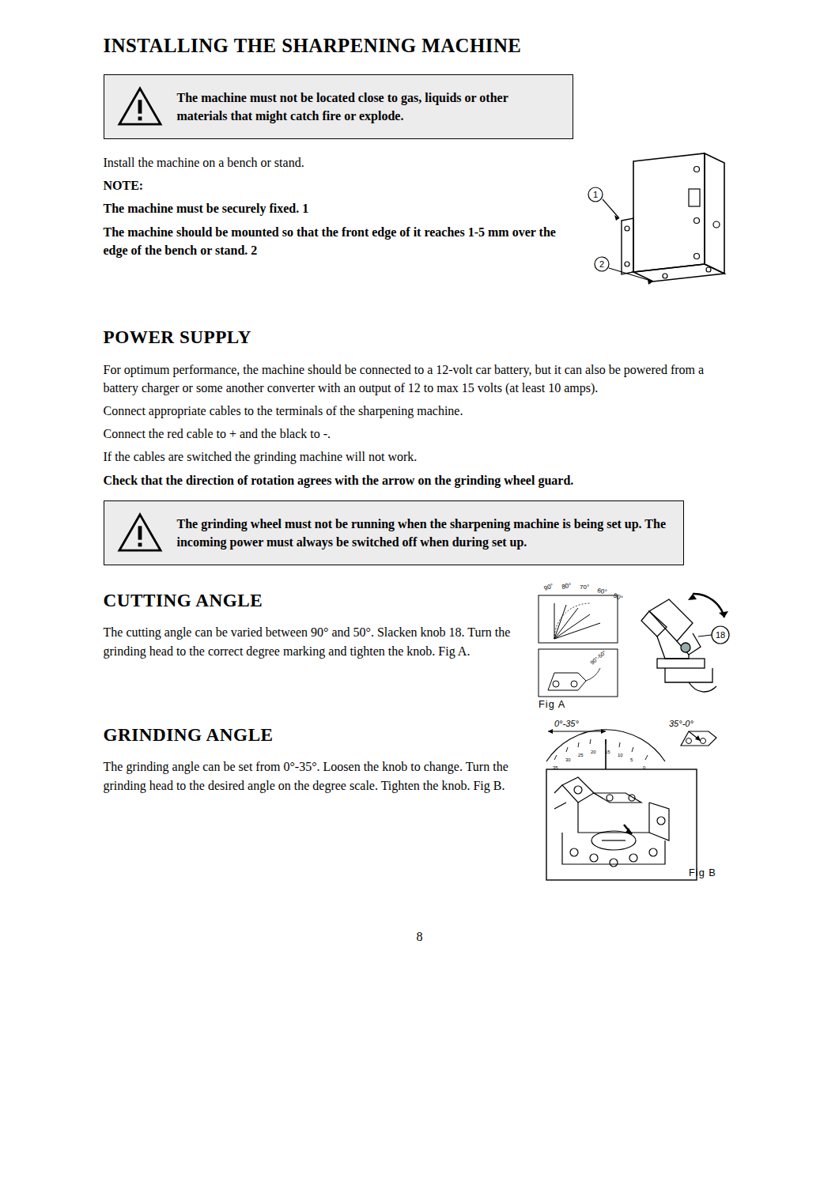INSTALLING THE SHARPENING MACHINE
The machine must not be located close to gas, liquids or other materials that might catch fire or explode.
Install the machine on a bench or stand.
NOTE:
The machine must be securely fixed. 1
The machine should be mounted so that the front edge of it reaches 1-5 mm over the edge of the bench or stand. 2
1 2
POWER SUPPLY
For optimum performance, the machine should be connected to a 12-volt car battery, but it can also be powered from a battery charger or some another converter with an output of 12 to max 15 volts (at least 10 amps).
Connect appropriate cables to the terminals of the sharpening machine.
Connect the red cable to + and the black to -.
If the cables are switched the grinding machine will not work.
Check that the direction of rotation agrees with the arrow on the grinding wheel guard.
The grinding wheel must not be running when the sharpening machine is being set up. The incoming power must always be switched off when during set up.
CUTTING ANGLE
The cutting angle can be varied between 90° and 50°. Slacken knob 18. Turn the grinding head to the correct degree marking and tighten the knob. Fig A.
90° 80° 70° 60° 50° 90°-50° 18 Fig A
GRINDING ANGLE
The grinding angle can be set from 0°-35°. Loosen the knob to change. Turn the grinding head to the desired angle on the degree scale. Tighten the knob. Fig B.
0°-35° 35°-0° 35 30 25 20 15 10 5 0 Fig B
8